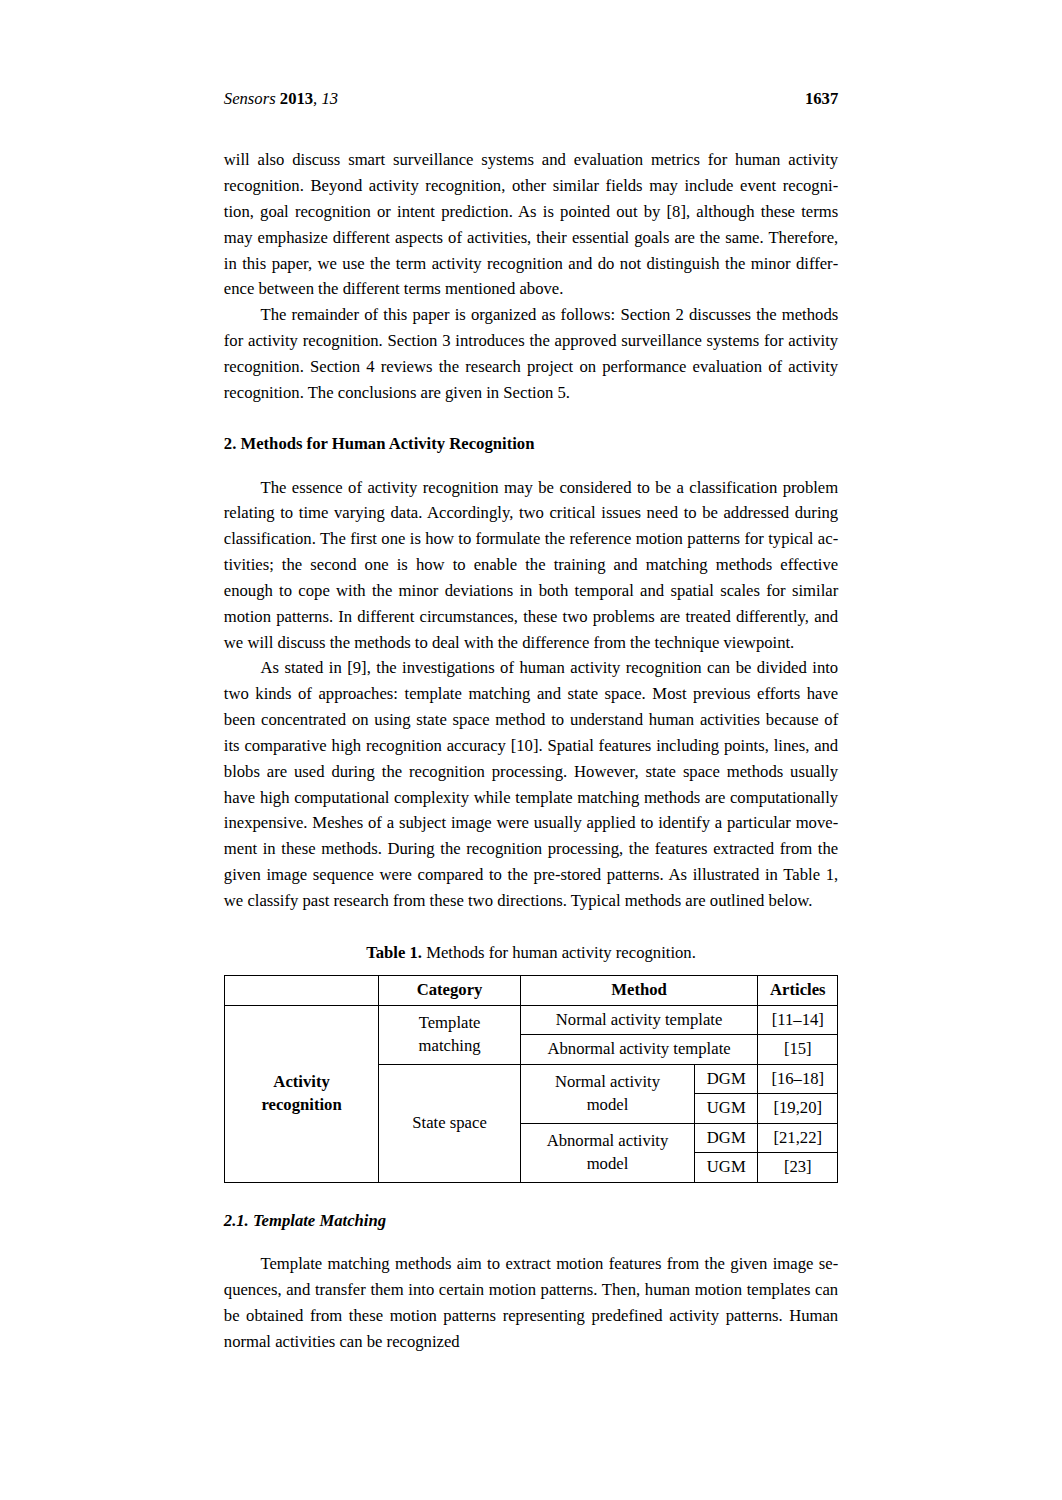Sensors 2013, 13
1637
will also discuss smart surveillance systems and evaluation metrics for human activity recognition. Beyond activity recognition, other similar fields may include event recognition, goal recognition or intent prediction. As is pointed out by [8], although these terms may emphasize different aspects of activities, their essential goals are the same. Therefore, in this paper, we use the term activity recognition and do not distinguish the minor difference between the different terms mentioned above.
The remainder of this paper is organized as follows: Section 2 discusses the methods for activity recognition. Section 3 introduces the approved surveillance systems for activity recognition. Section 4 reviews the research project on performance evaluation of activity recognition. The conclusions are given in Section 5.
2. Methods for Human Activity Recognition
The essence of activity recognition may be considered to be a classification problem relating to time varying data. Accordingly, two critical issues need to be addressed during classification. The first one is how to formulate the reference motion patterns for typical activities; the second one is how to enable the training and matching methods effective enough to cope with the minor deviations in both temporal and spatial scales for similar motion patterns. In different circumstances, these two problems are treated differently, and we will discuss the methods to deal with the difference from the technique viewpoint.
As stated in [9], the investigations of human activity recognition can be divided into two kinds of approaches: template matching and state space. Most previous efforts have been concentrated on using state space method to understand human activities because of its comparative high recognition accuracy [10]. Spatial features including points, lines, and blobs are used during the recognition processing. However, state space methods usually have high computational complexity while template matching methods are computationally inexpensive. Meshes of a subject image were usually applied to identify a particular movement in these methods. During the recognition processing, the features extracted from the given image sequence were compared to the pre-stored patterns. As illustrated in Table 1, we classify past research from these two directions. Typical methods are outlined below.
Table 1. Methods for human activity recognition.
| | Category | Method | Articles |
| --- | --- | --- | --- |
| Activity recognition | Template matching | Normal activity template | [11–14] |
| Abnormal activity template | [15] |
| State space | Normal activity model | DGM | [16–18] |
| UGM | [19,20] |
| Abnormal activity model | DGM | [21,22] |
| UGM | [23] |
2.1. Template Matching
Template matching methods aim to extract motion features from the given image sequences, and transfer them into certain motion patterns. Then, human motion templates can be obtained from these motion patterns representing predefined activity patterns. Human normal activities can be recognized